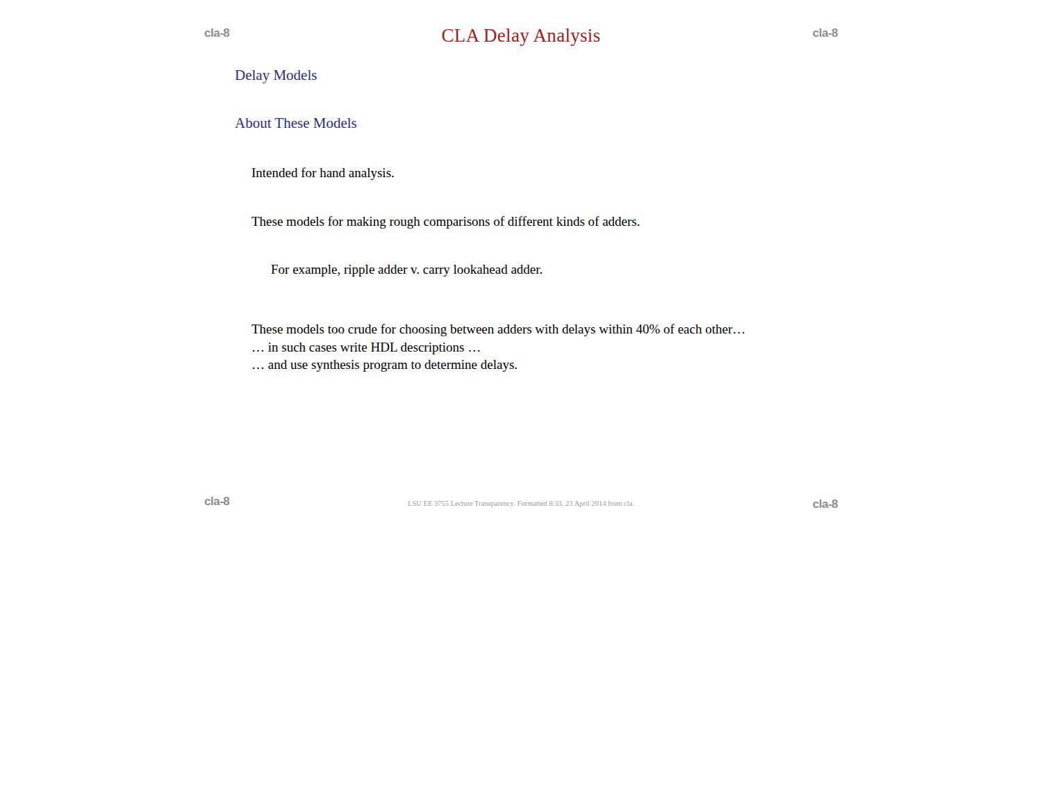cla-8
cla-8
CLA Delay Analysis
Delay Models
About These Models
Intended for hand analysis.
These models for making rough comparisons of different kinds of adders.
For example, ripple adder v. carry lookahead adder.
These models too crude for choosing between adders with delays within 40% of each other… … in such cases write HDL descriptions … … and use synthesis program to determine delays.
cla-8
cla-8
LSU EE 3755 Lecture Transparency. Formatted 8:33, 23 April 2014 from cla.